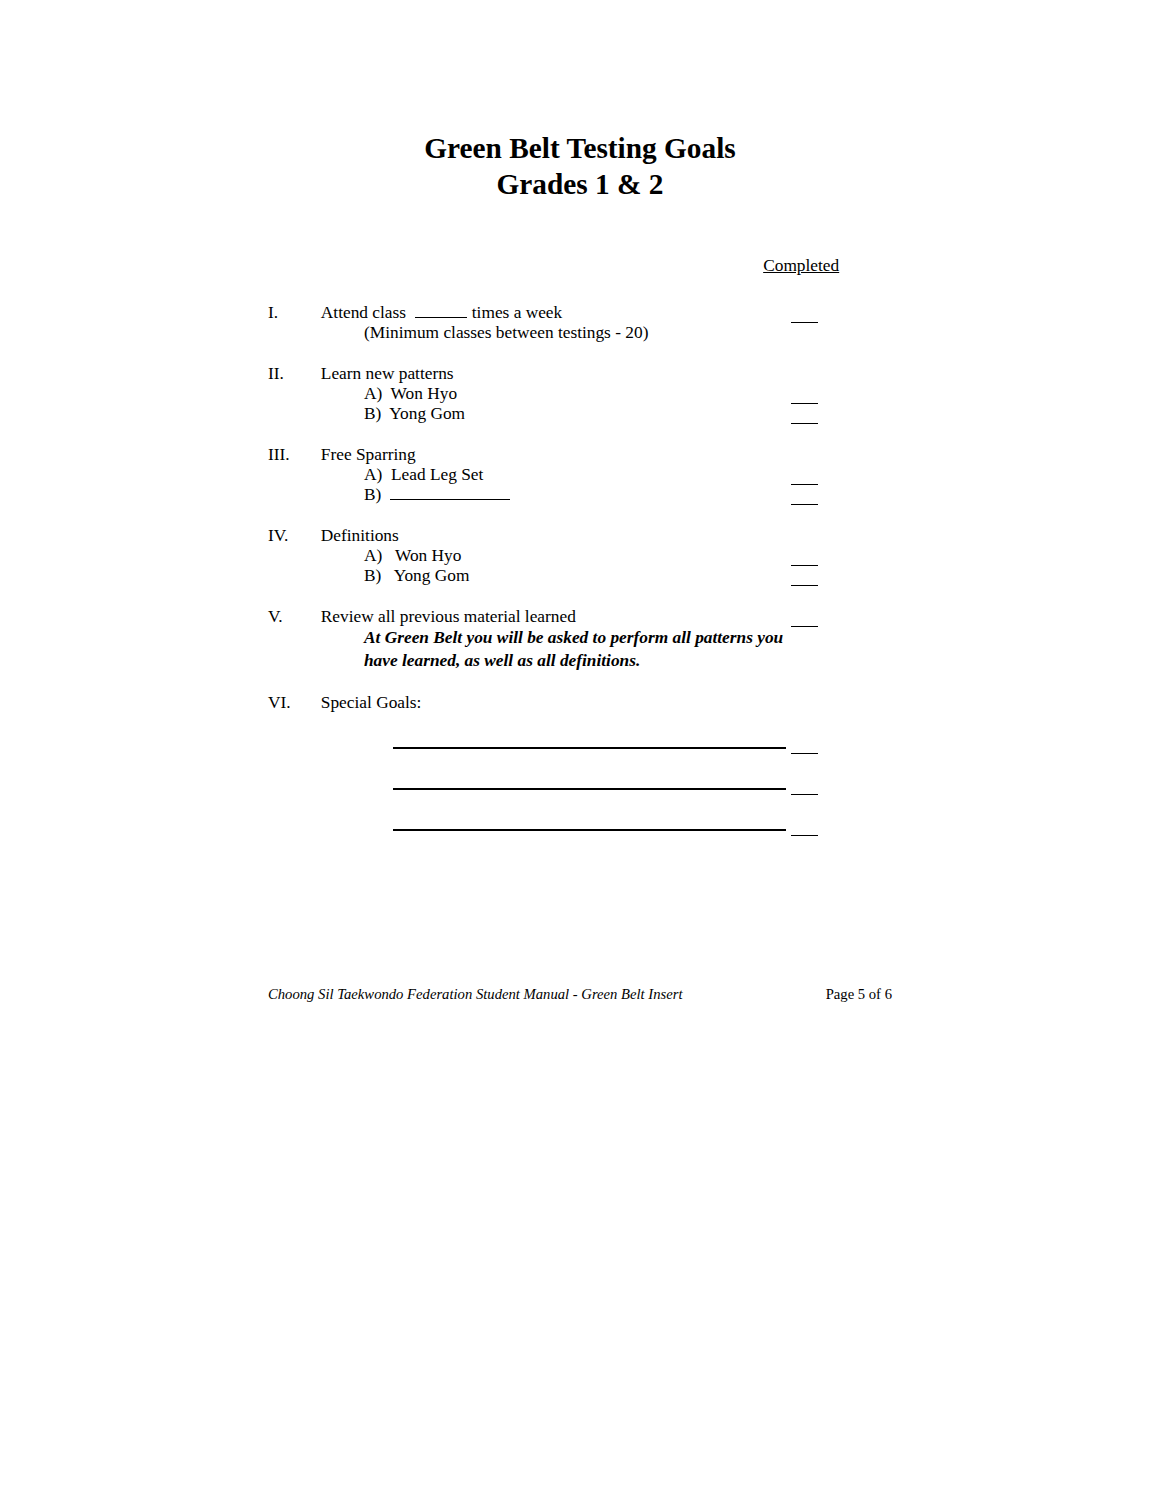Green Belt Testing Goals
Grades 1 & 2
Completed
| I. | Attend class times a week | |
| | (Minimum classes between testings - 20) | |
| II. | Learn new patterns | |
| | A) Won Hyo | |
| | B) Yong Gom | |
| III. | Free Sparring | |
| | A) Lead Leg Set | |
| | B) | |
| IV. | Definitions | |
| | A) Won Hyo | |
| | B) Yong Gom | |
| V. | Review all previous material learned | |
| | At Green Belt you will be asked to perform all patterns you have learned, as well as all definitions. | |
| VI. | Special Goals: | |
Choong Sil Taekwondo Federation Student Manual - Green Belt Insert Page 5 of 6